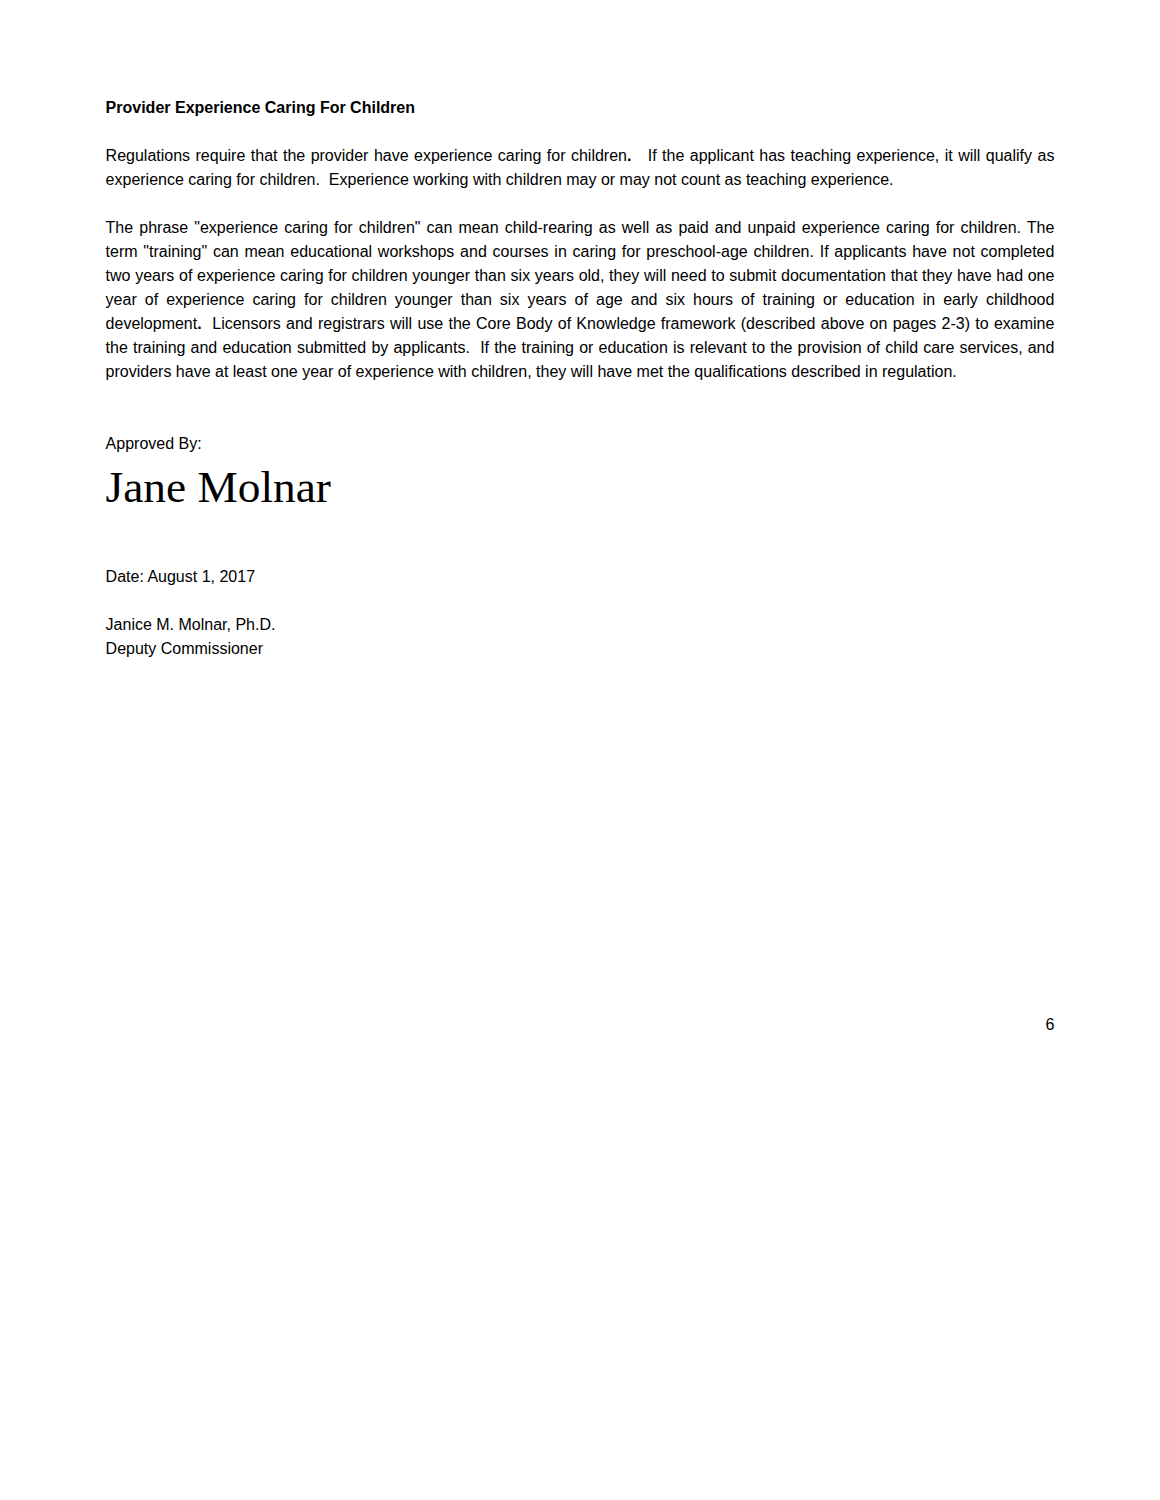Provider Experience Caring For Children
Regulations require that the provider have experience caring for children. If the applicant has teaching experience, it will qualify as experience caring for children. Experience working with children may or may not count as teaching experience.
The phrase "experience caring for children" can mean child-rearing as well as paid and unpaid experience caring for children. The term "training" can mean educational workshops and courses in caring for preschool-age children. If applicants have not completed two years of experience caring for children younger than six years old, they will need to submit documentation that they have had one year of experience caring for children younger than six years of age and six hours of training or education in early childhood development. Licensors and registrars will use the Core Body of Knowledge framework (described above on pages 2-3) to examine the training and education submitted by applicants. If the training or education is relevant to the provision of child care services, and providers have at least one year of experience with children, they will have met the qualifications described in regulation.
Approved By:
Jane Molnar
Date: August 1, 2017
Janice M. Molnar, Ph.D.
Deputy Commissioner
6